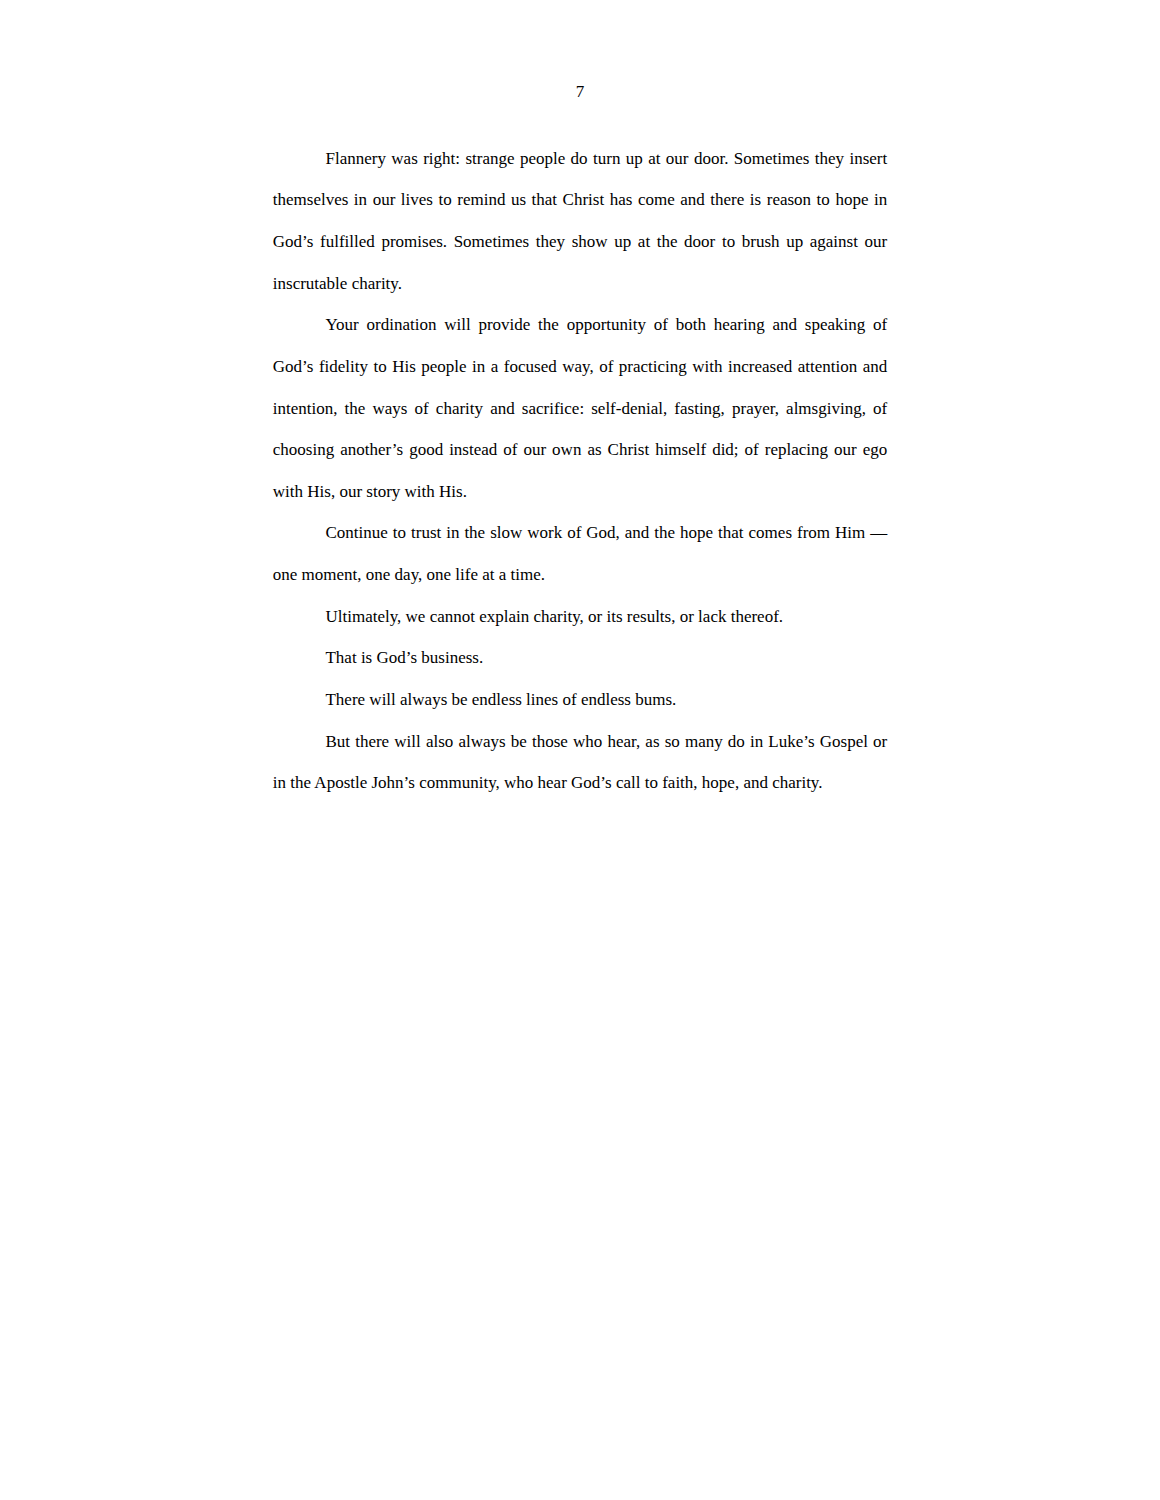7
Flannery was right: strange people do turn up at our door. Sometimes they insert themselves in our lives to remind us that Christ has come and there is reason to hope in God’s fulfilled promises. Sometimes they show up at the door to brush up against our inscrutable charity.
Your ordination will provide the opportunity of both hearing and speaking of God’s fidelity to His people in a focused way, of practicing with increased attention and intention, the ways of charity and sacrifice: self-denial, fasting, prayer, almsgiving, of choosing another’s good instead of our own as Christ himself did; of replacing our ego with His, our story with His.
Continue to trust in the slow work of God, and the hope that comes from Him — one moment, one day, one life at a time.
Ultimately, we cannot explain charity, or its results, or lack thereof.
That is God’s business.
There will always be endless lines of endless bums.
But there will also always be those who hear, as so many do in Luke’s Gospel or in the Apostle John’s community, who hear God’s call to faith, hope, and charity.